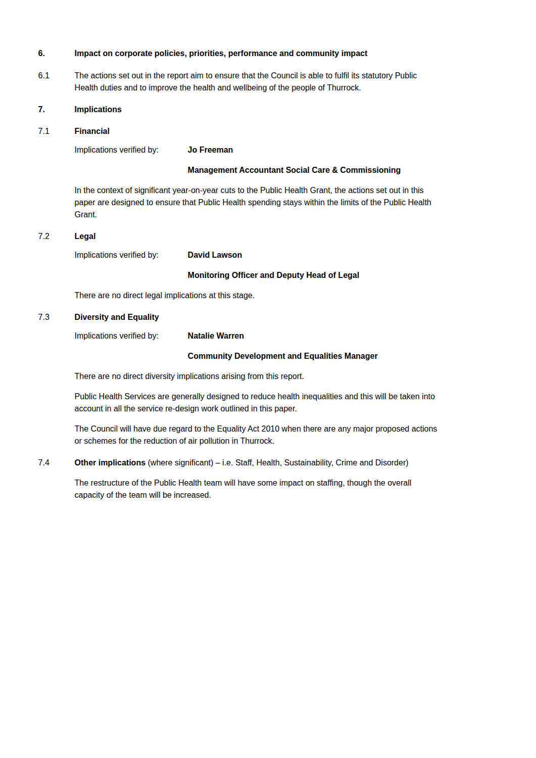6.
Impact on corporate policies, priorities, performance and community impact
6.1
The actions set out in the report aim to ensure that the Council is able to fulfil its statutory Public Health duties and to improve the health and wellbeing of the people of Thurrock.
7.
Implications
7.1
Financial
Implications verified by:
Jo Freeman
Management Accountant Social Care & Commissioning
In the context of significant year-on-year cuts to the Public Health Grant, the actions set out in this paper are designed to ensure that Public Health spending stays within the limits of the Public Health Grant.
7.2
Legal
Implications verified by:
David Lawson
Monitoring Officer and Deputy Head of Legal
There are no direct legal implications at this stage.
7.3
Diversity and Equality
Implications verified by:
Natalie Warren
Community Development and Equalities Manager
There are no direct diversity implications arising from this report.
Public Health Services are generally designed to reduce health inequalities and this will be taken into account in all the service re-design work outlined in this paper.
The Council will have due regard to the Equality Act 2010 when there are any major proposed actions or schemes for the reduction of air pollution in Thurrock.
7.4
Other implications (where significant) – i.e. Staff, Health, Sustainability, Crime and Disorder)
The restructure of the Public Health team will have some impact on staffing, though the overall capacity of the team will be increased.